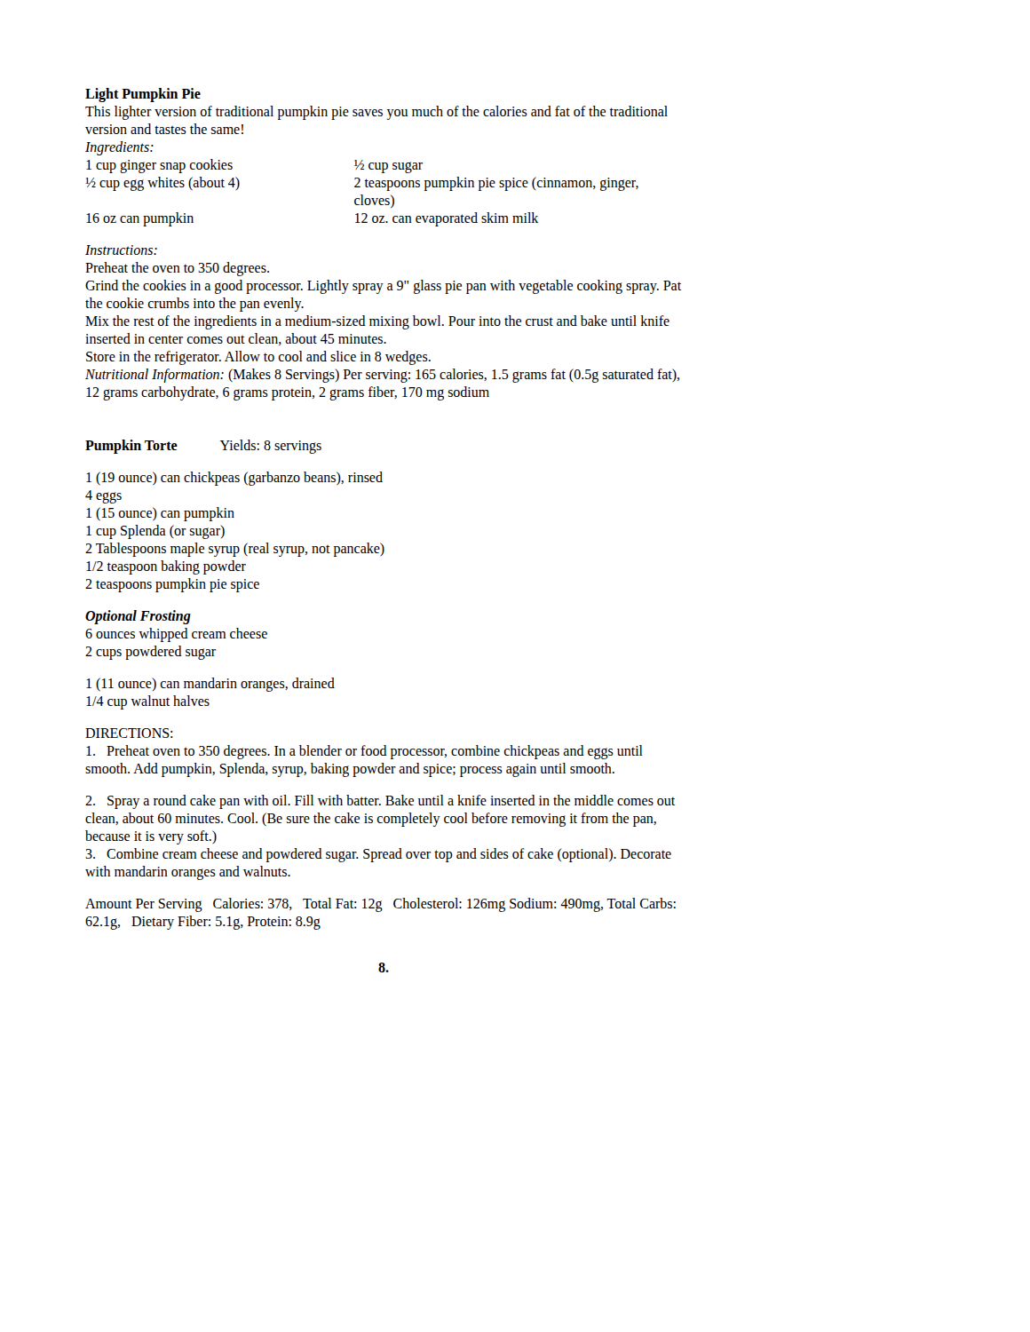Light Pumpkin Pie
This lighter version of traditional pumpkin pie saves you much of the calories and fat of the traditional version and tastes the same!
Ingredients:
| 1 cup ginger snap cookies | ½ cup sugar |
| ½ cup egg whites (about 4) | 2 teaspoons pumpkin pie spice (cinnamon, ginger, cloves) |
| 16 oz can pumpkin | 12 oz. can evaporated skim milk |
Instructions:
Preheat the oven to 350 degrees.
Grind the cookies in a good processor. Lightly spray a 9" glass pie pan with vegetable cooking spray. Pat the cookie crumbs into the pan evenly.
Mix the rest of the ingredients in a medium-sized mixing bowl. Pour into the crust and bake until knife inserted in center comes out clean, about 45 minutes.
Store in the refrigerator. Allow to cool and slice in 8 wedges.
Nutritional Information: (Makes 8 Servings) Per serving: 165 calories, 1.5 grams fat (0.5g saturated fat), 12 grams carbohydrate, 6 grams protein, 2 grams fiber, 170 mg sodium
Pumpkin TorteYields: 8 servings
1 (19 ounce) can chickpeas (garbanzo beans), rinsed
4 eggs
1 (15 ounce) can pumpkin
1 cup Splenda (or sugar)
2 Tablespoons maple syrup (real syrup, not pancake)
1/2 teaspoon baking powder
2 teaspoons pumpkin pie spice
Optional Frosting
6 ounces whipped cream cheese
2 cups powdered sugar
1 (11 ounce) can mandarin oranges, drained
1/4 cup walnut halves
DIRECTIONS:
1. Preheat oven to 350 degrees. In a blender or food processor, combine chickpeas and eggs until smooth. Add pumpkin, Splenda, syrup, baking powder and spice; process again until smooth.
2. Spray a round cake pan with oil. Fill with batter. Bake until a knife inserted in the middle comes out clean, about 60 minutes. Cool. (Be sure the cake is completely cool before removing it from the pan, because it is very soft.)
3. Combine cream cheese and powdered sugar. Spread over top and sides of cake (optional). Decorate with mandarin oranges and walnuts.
Amount Per Serving Calories: 378, Total Fat: 12g Cholesterol: 126mg Sodium: 490mg, Total Carbs: 62.1g, Dietary Fiber: 5.1g, Protein: 8.9g
8.